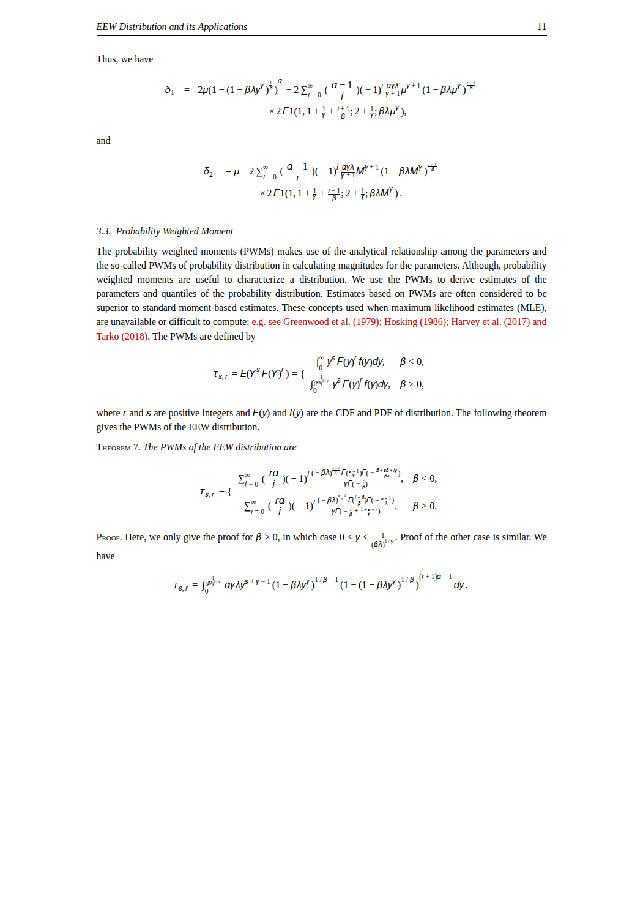EEW Distribution and its Applications 11
Thus, we have
δ1 = 2μ (1−(1−βλyγ)1β) α − 2 ∑i=0∞ (α−1i) (−1)i αγλγ+1 μγ+1 (1−βλμγ)i+1β × 2 F1 (1,1+1γ+i+1β;2+1γ;βλμγ),
and
δ2 =μ−2 ∑i=0∞ (α−1i) (−1)i αγλγ+1 Mγ+1 (1−βλMγ)i+1β ×2 F1 (1,1+1γ+i+1β;2+1γ;βλMγ).
3.3. Probability Weighted Moment
The probability weighted moments (PWMs) makes use of the analytical relationship among the parameters and the so-called PWMs of probability distribution in calculating magnitudes for the parameters. Although, probability weighted moments are useful to characterize a distribution. We use the PWMs to derive estimates of the parameters and quantiles of the probability distribution. Estimates based on PWMs are often considered to be superior to standard moment-based estimates. These concepts used when maximum likelihood estimates (MLE), are unavailable or difficult to compute; e.g. see Greenwood et al. (1979); Hosking (1986); Harvey et al. (2017) and Tarko (2018). The PWMs are defined by
τs,r = E(YsF(Y)r) = { ∫0∞ ysF(y)rf(y)dy, β<0, ∫01(βλ)1/γ ysF(y)rf(y)dy, β>0,
where r and s are positive integers and F(y) and f(y) are the CDF and PDF of distribution. The following theorem gives the PWMs of the EEW distribution.
Theorem 7. The PWMs of the EEW distribution are
τs,r = { ∑i=0∞ (rαi) (−1)i (−βλ)s−1γ Γ(s+1γ) Γ(−β+sβ+iγβλ) γΓ(−iβ) , β<0, ∑i=0∞ (rαi) (−1)i (−βλ)s−1γ Γ(i+ββ) Γ(−s+1λ) γΓ(−iβ+1+s+rγ) , β>0,
Proof. Here, we only give the proof for β>0, in which case 0<y<1(βλ)1/γ. Proof of the other case is similar. We have
τs,r = ∫01(βλ)1/γ αγλ ys+γ−1 (1−βλyγ)1/β−1 (1−(1−βλyγ)1/β)(r+1)α−1 dy.